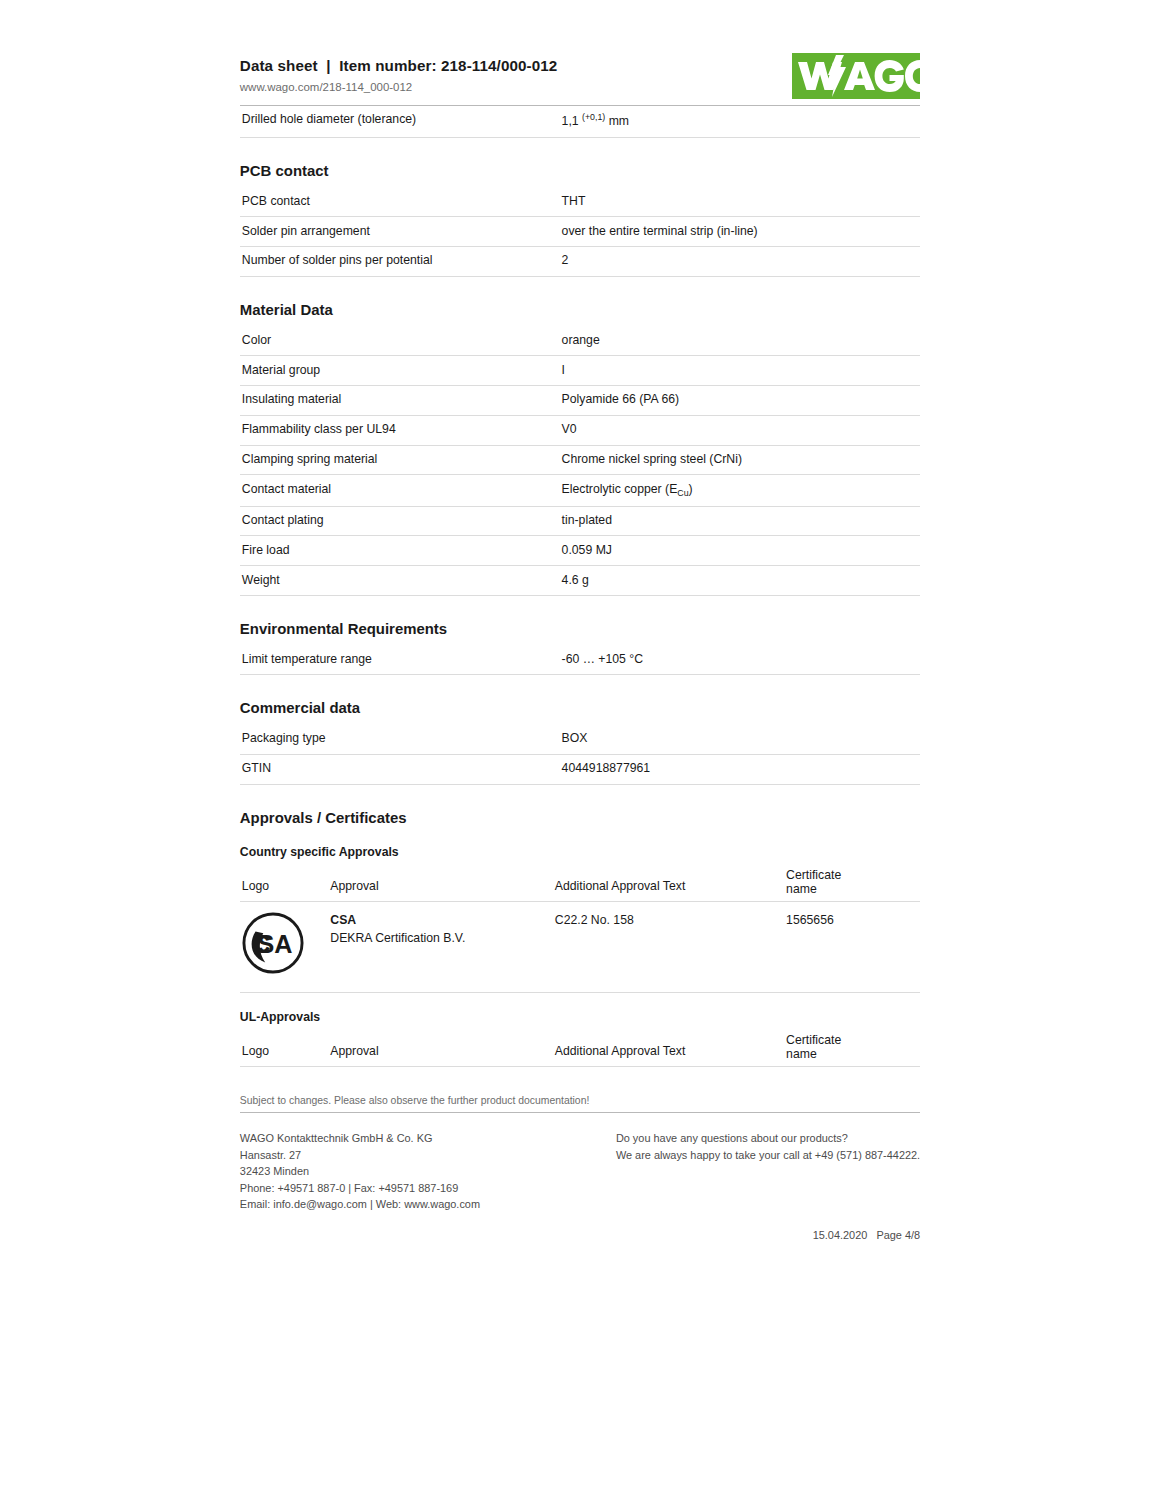Data sheet | Item number: 218-114/000-012
www.wago.com/218-114_000-012
| Drilled hole diameter (tolerance) | 1,1 (+0,1) mm |
PCB contact
| PCB contact | THT |
| Solder pin arrangement | over the entire terminal strip (in-line) |
| Number of solder pins per potential | 2 |
Material Data
| Color | orange |
| Material group | I |
| Insulating material | Polyamide 66 (PA 66) |
| Flammability class per UL94 | V0 |
| Clamping spring material | Chrome nickel spring steel (CrNi) |
| Contact material | Electrolytic copper (E Cu ) |
| Contact plating | tin-plated |
| Fire load | 0.059 MJ |
| Weight | 4.6 g |
Environmental Requirements
| Limit temperature range | -60 … +105 °C |
Commercial data
| Packaging type | BOX |
| GTIN | 4044918877961 |
Approvals / Certificates
Country specific Approvals
| Logo | Approval | Additional Approval Text | Certificate name |
| --- | --- | --- | --- |
| SA C | CSA DEKRA Certification B.V. | C22.2 No. 158 | 1565656 |
UL-Approvals
| Logo | Approval | Additional Approval Text | Certificate name |
| --- | --- | --- | --- |
Subject to changes. Please also observe the further product documentation!
WAGO Kontakttechnik GmbH & Co. KG
Hansastr. 27
32423 Minden
Phone: +49571 887-0 | Fax: +49571 887-169
Email: info.de@wago.com | Web: www.wago.com
Do you have any questions about our products?
We are always happy to take your call at +49 (571) 887-44222.
15.04.2020 Page 4/8